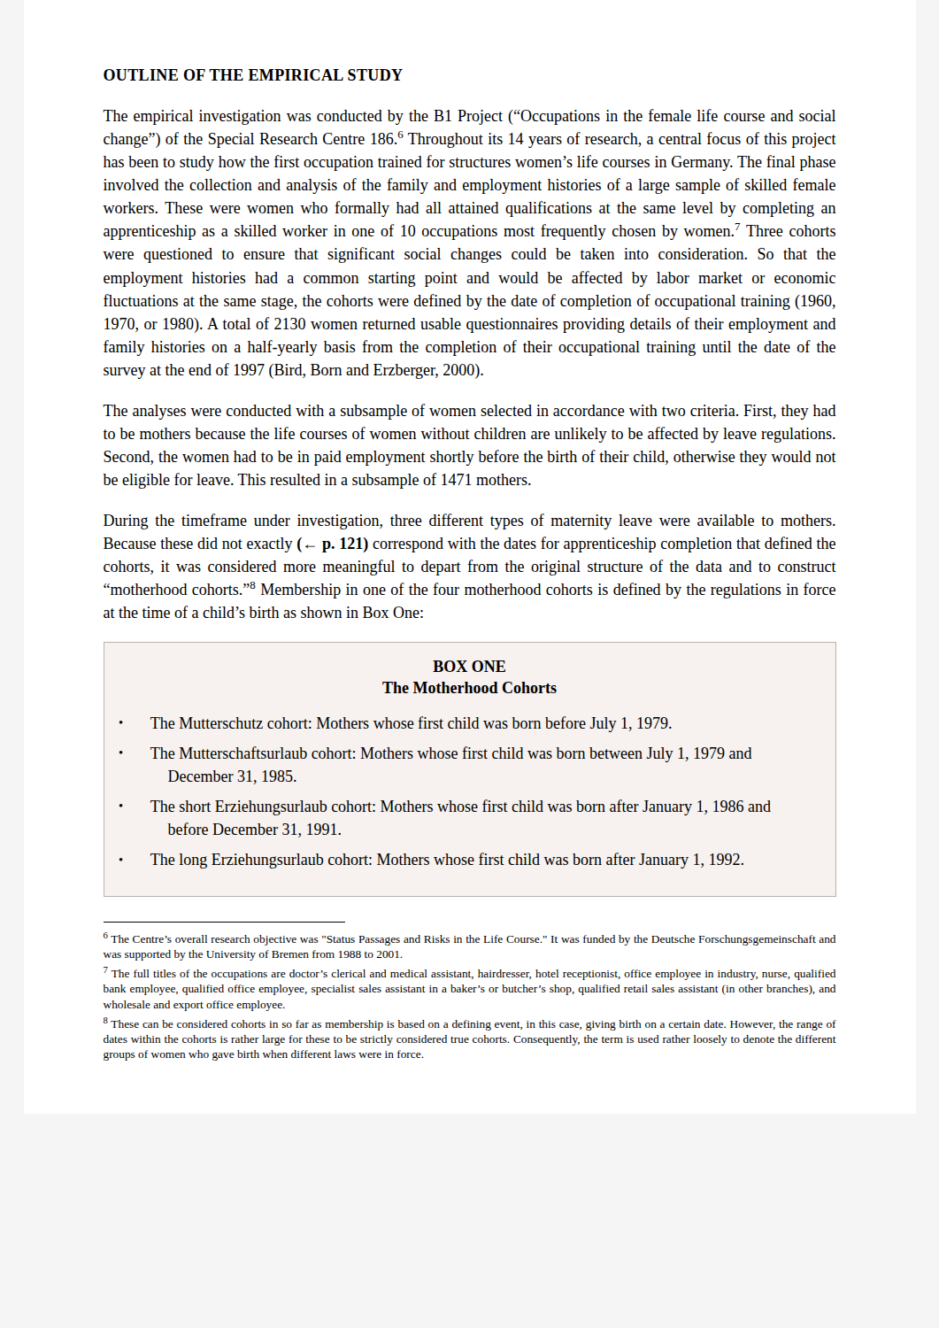OUTLINE OF THE EMPIRICAL STUDY
The empirical investigation was conducted by the B1 Project (“Occupations in the female life course and social change”) of the Special Research Centre 186.6 Throughout its 14 years of research, a central focus of this project has been to study how the first occupation trained for structures women’s life courses in Germany. The final phase involved the collection and analysis of the family and employment histories of a large sample of skilled female workers. These were women who formally had all attained qualifications at the same level by completing an apprenticeship as a skilled worker in one of 10 occupations most frequently chosen by women.7 Three cohorts were questioned to ensure that significant social changes could be taken into consideration. So that the employment histories had a common starting point and would be affected by labor market or economic fluctuations at the same stage, the cohorts were defined by the date of completion of occupational training (1960, 1970, or 1980). A total of 2130 women returned usable questionnaires providing details of their employment and family histories on a half-yearly basis from the completion of their occupational training until the date of the survey at the end of 1997 (Bird, Born and Erzberger, 2000).
The analyses were conducted with a subsample of women selected in accordance with two criteria. First, they had to be mothers because the life courses of women without children are unlikely to be affected by leave regulations. Second, the women had to be in paid employment shortly before the birth of their child, otherwise they would not be eligible for leave. This resulted in a subsample of 1471 mothers.
During the timeframe under investigation, three different types of maternity leave were available to mothers. Because these did not exactly (← p. 121) correspond with the dates for apprenticeship completion that defined the cohorts, it was considered more meaningful to depart from the original structure of the data and to construct “motherhood cohorts.”8 Membership in one of the four motherhood cohorts is defined by the regulations in force at the time of a child’s birth as shown in Box One:
BOX ONE
The Motherhood Cohorts
The Mutterschutz cohort: Mothers whose first child was born before July 1, 1979.
The Mutterschaftsurlaub cohort: Mothers whose first child was born between July 1, 1979 and December 31, 1985.
The short Erziehungsurlaub cohort: Mothers whose first child was born after January 1, 1986 and before December 31, 1991.
The long Erziehungsurlaub cohort: Mothers whose first child was born after January 1, 1992.
6 The Centre’s overall research objective was "Status Passages and Risks in the Life Course." It was funded by the Deutsche Forschungsgemeinschaft and was supported by the University of Bremen from 1988 to 2001.
7 The full titles of the occupations are doctor’s clerical and medical assistant, hairdresser, hotel receptionist, office employee in industry, nurse, qualified bank employee, qualified office employee, specialist sales assistant in a baker’s or butcher’s shop, qualified retail sales assistant (in other branches), and wholesale and export office employee.
8 These can be considered cohorts in so far as membership is based on a defining event, in this case, giving birth on a certain date. However, the range of dates within the cohorts is rather large for these to be strictly considered true cohorts. Consequently, the term is used rather loosely to denote the different groups of women who gave birth when different laws were in force.